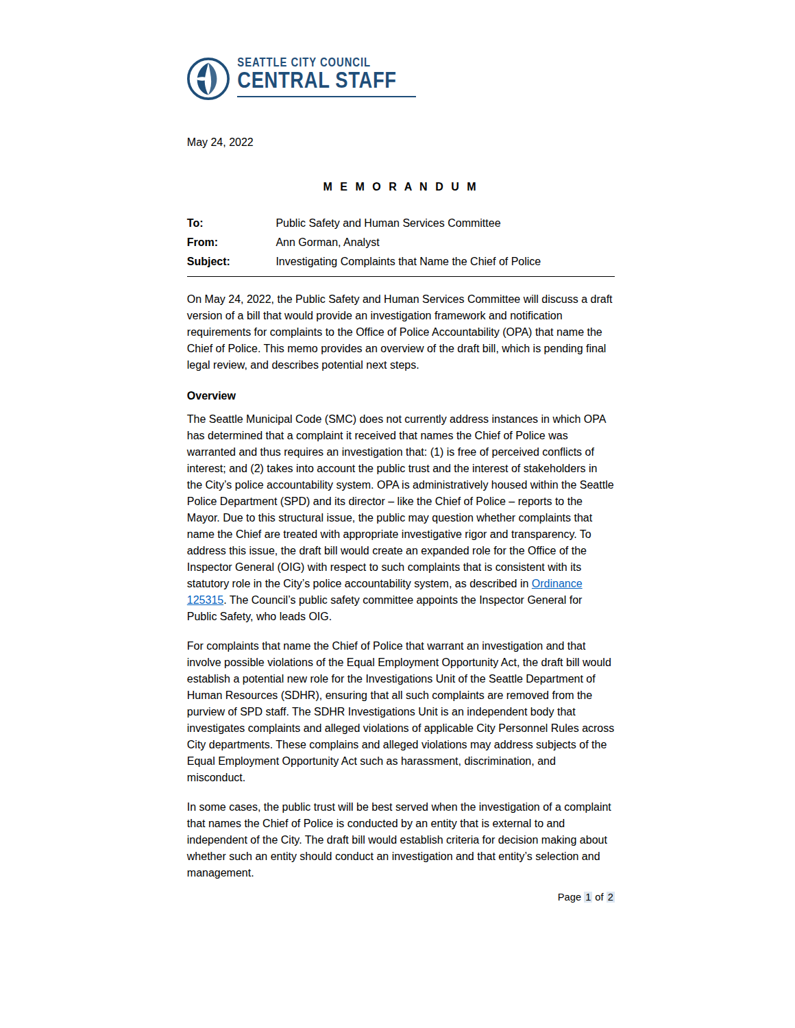Seattle City Council
Central Staff
May 24, 2022
M E M O R A N D U M
| To: | Public Safety and Human Services Committee |
| From: | Ann Gorman, Analyst |
| Subject: | Investigating Complaints that Name the Chief of Police |
On May 24, 2022, the Public Safety and Human Services Committee will discuss a draft version of a bill that would provide an investigation framework and notification requirements for complaints to the Office of Police Accountability (OPA) that name the Chief of Police. This memo provides an overview of the draft bill, which is pending final legal review, and describes potential next steps.
Overview
The Seattle Municipal Code (SMC) does not currently address instances in which OPA has determined that a complaint it received that names the Chief of Police was warranted and thus requires an investigation that: (1) is free of perceived conflicts of interest; and (2) takes into account the public trust and the interest of stakeholders in the City’s police accountability system. OPA is administratively housed within the Seattle Police Department (SPD) and its director – like the Chief of Police – reports to the Mayor. Due to this structural issue, the public may question whether complaints that name the Chief are treated with appropriate investigative rigor and transparency. To address this issue, the draft bill would create an expanded role for the Office of the Inspector General (OIG) with respect to such complaints that is consistent with its statutory role in the City’s police accountability system, as described in Ordinance 125315. The Council’s public safety committee appoints the Inspector General for Public Safety, who leads OIG.
For complaints that name the Chief of Police that warrant an investigation and that involve possible violations of the Equal Employment Opportunity Act, the draft bill would establish a potential new role for the Investigations Unit of the Seattle Department of Human Resources (SDHR), ensuring that all such complaints are removed from the purview of SPD staff. The SDHR Investigations Unit is an independent body that investigates complaints and alleged violations of applicable City Personnel Rules across City departments. These complains and alleged violations may address subjects of the Equal Employment Opportunity Act such as harassment, discrimination, and misconduct.
In some cases, the public trust will be best served when the investigation of a complaint that names the Chief of Police is conducted by an entity that is external to and independent of the City. The draft bill would establish criteria for decision making about whether such an entity should conduct an investigation and that entity’s selection and management.
Page 1 of 2